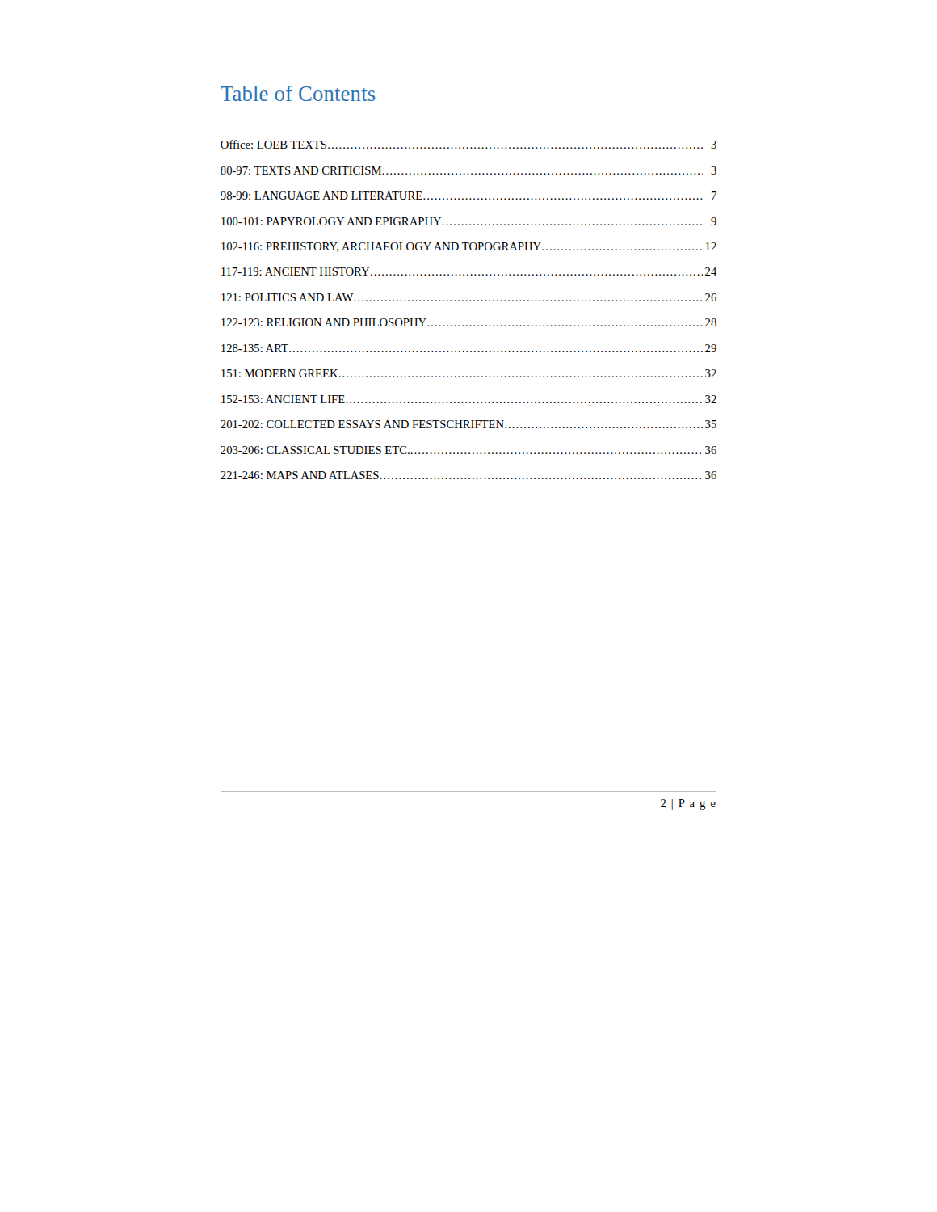Table of Contents
Office: LOEB TEXTS .................................................................................................................................. 3
80-97: TEXTS AND CRITICISM ..................................................................................................................... 3
98-99: LANGUAGE AND LITERATURE ......................................................................................................... 7
100-101: PAPYROLOGY AND EPIGRAPHY ..................................................................................................... 9
102-116: PREHISTORY, ARCHAEOLOGY AND TOPOGRAPHY ....................................................................... 12
117-119: ANCIENT HISTORY ......................................................................................................................... 24
121: POLITICS AND LAW .............................................................................................................................. 26
122-123: RELIGION AND PHILOSOPHY ......................................................................................................... 28
128-135: ART ............................................................................................................................................. 29
151: MODERN GREEK ................................................................................................................................. 32
152-153: ANCIENT LIFE ................................................................................................................................ 32
201-202: COLLECTED ESSAYS AND FESTSCHRIFTEN ................................................................................. 35
203-206: CLASSICAL STUDIES ETC. ............................................................................................................. 36
221-246: MAPS AND ATLASES ..................................................................................................................... 36
2 | P a g e